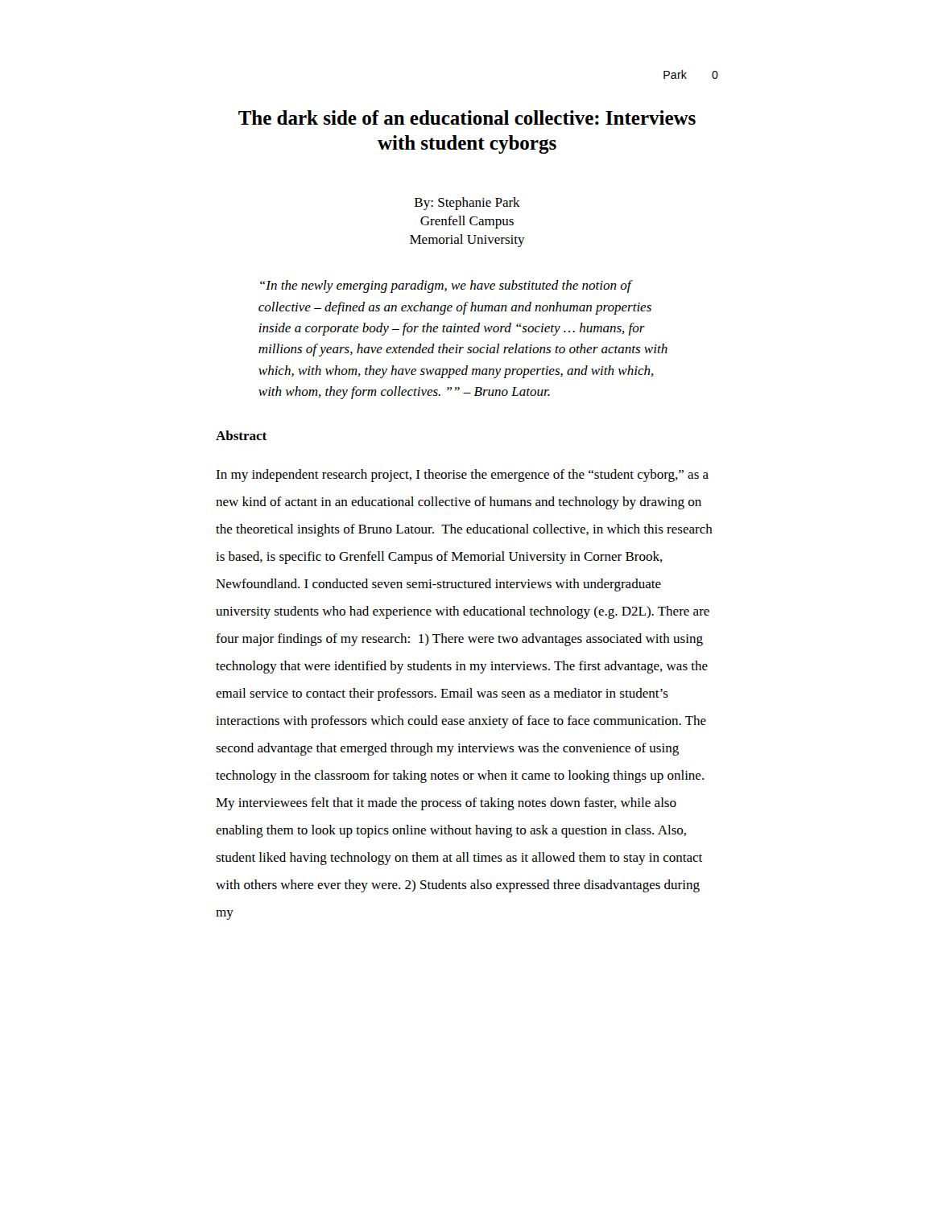Park0
The dark side of an educational collective: Interviews with student cyborgs
By: Stephanie Park
Grenfell Campus
Memorial University
“In the newly emerging paradigm, we have substituted the notion of collective – defined as an exchange of human and nonhuman properties inside a corporate body – for the tainted word “society … humans, for millions of years, have extended their social relations to other actants with which, with whom, they have swapped many properties, and with which, with whom, they form collectives. ”” – Bruno Latour.
Abstract
In my independent research project, I theorise the emergence of the “student cyborg,” as a new kind of actant in an educational collective of humans and technology by drawing on the theoretical insights of Bruno Latour. The educational collective, in which this research is based, is specific to Grenfell Campus of Memorial University in Corner Brook, Newfoundland. I conducted seven semi-structured interviews with undergraduate university students who had experience with educational technology (e.g. D2L). There are four major findings of my research: 1) There were two advantages associated with using technology that were identified by students in my interviews. The first advantage, was the email service to contact their professors. Email was seen as a mediator in student’s interactions with professors which could ease anxiety of face to face communication. The second advantage that emerged through my interviews was the convenience of using technology in the classroom for taking notes or when it came to looking things up online. My interviewees felt that it made the process of taking notes down faster, while also enabling them to look up topics online without having to ask a question in class. Also, student liked having technology on them at all times as it allowed them to stay in contact with others where ever they were. 2) Students also expressed three disadvantages during my